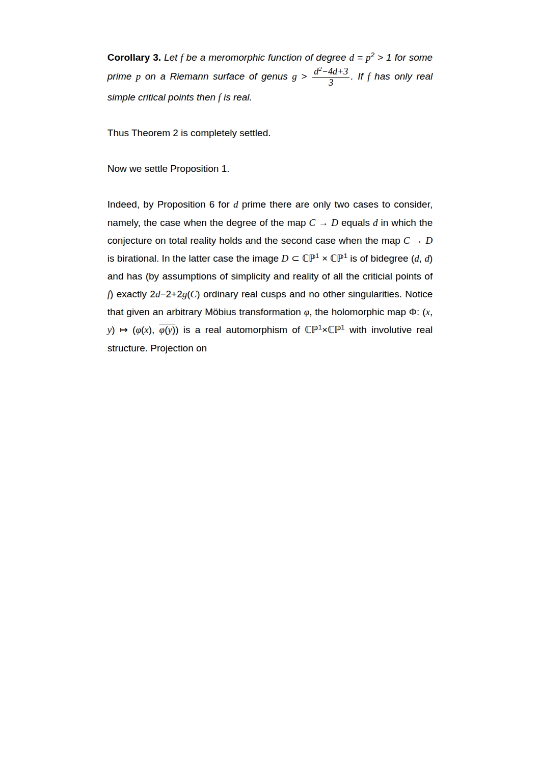Corollary 3. Let f be a meromorphic function of degree d = p2 > 1 for some prime p on a Riemann surface of genus g > d2−4d+33. If f has only real simple critical points then f is real.
Thus Theorem 2 is completely settled.
Now we settle Proposition 1.
Indeed, by Proposition 6 for d prime there are only two cases to consider, namely, the case when the degree of the map C → D equals d in which the conjecture on total reality holds and the second case when the map C → D is birational. In the latter case the image D ⊂ ℂℙ1 × ℂℙ1 is of bidegree (d, d) and has (by assumptions of simplicity and reality of all the criticial points of f) exactly 2d−2+2g(C) ordinary real cusps and no other singularities. Notice that given an arbitrary Möbius transformation φ, the holomorphic map Φ: (x, y) ↦ (φ(x), φ(y)) is a real automorphism of ℂℙ1×ℂℙ1 with involutive real structure. Projection on